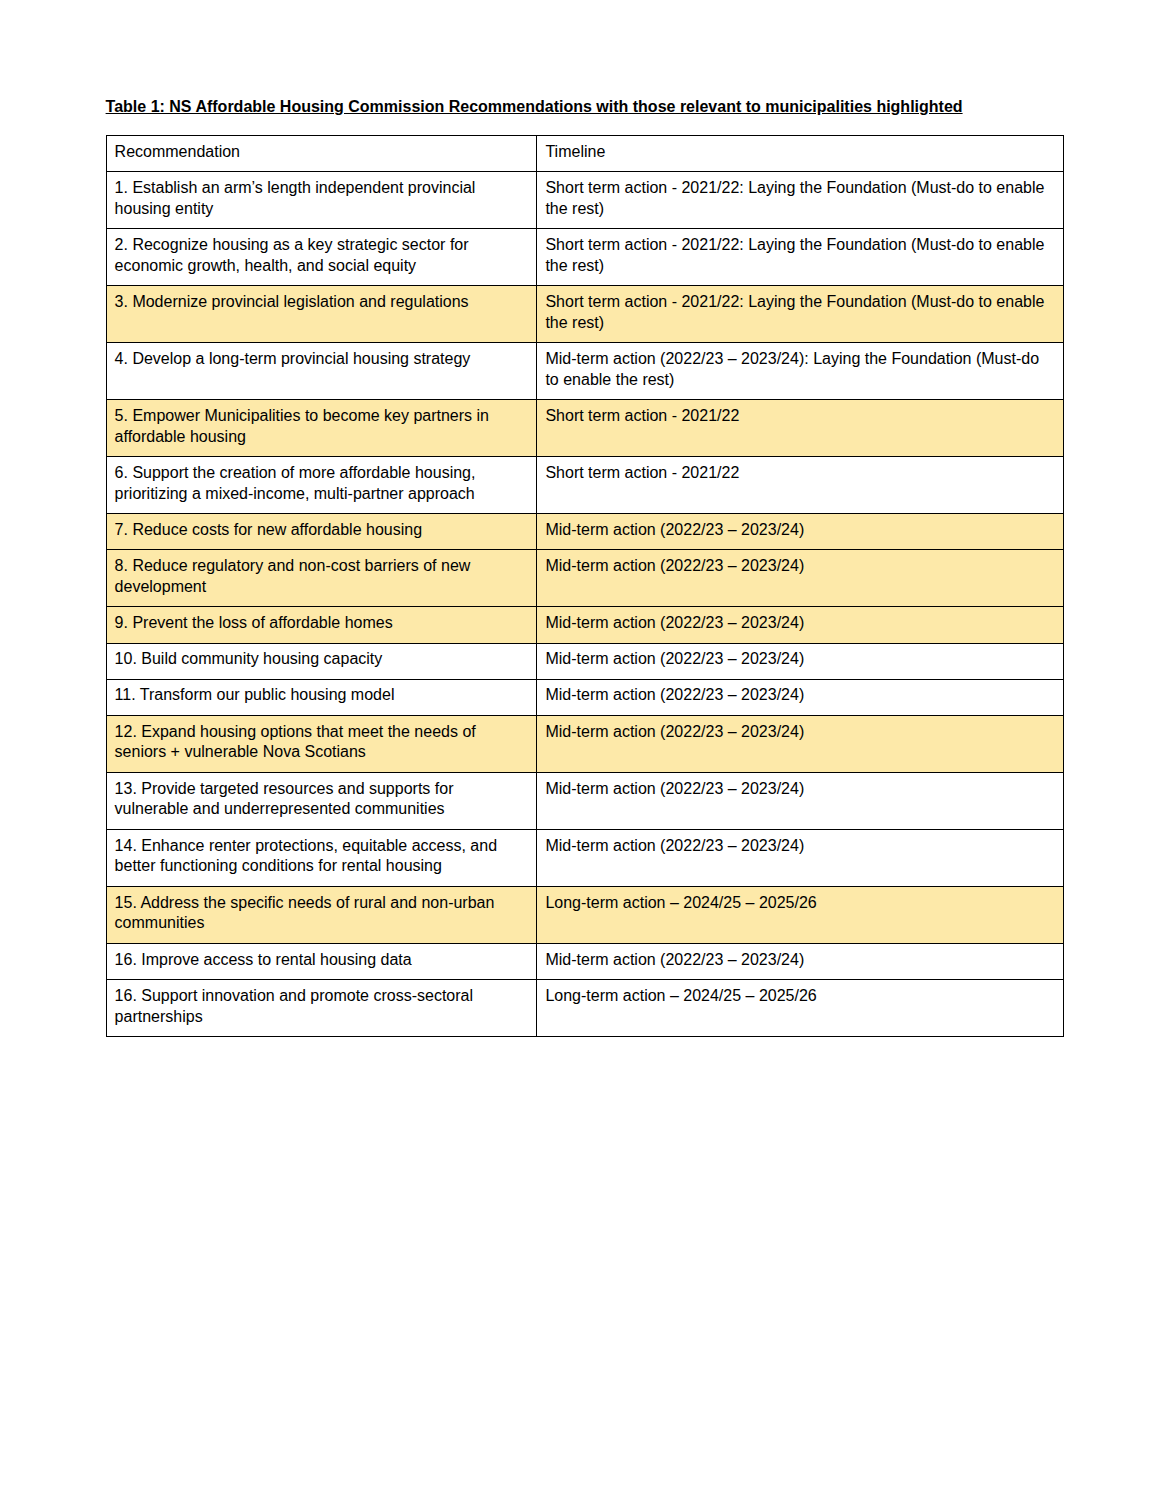Table 1: NS Affordable Housing Commission Recommendations with those relevant to municipalities highlighted
| Recommendation | Timeline |
| 1. Establish an arm’s length independent provincial housing entity | Short term action - 2021/22: Laying the Foundation (Must-do to enable the rest) |
| 2. Recognize housing as a key strategic sector for economic growth, health, and social equity | Short term action - 2021/22: Laying the Foundation (Must-do to enable the rest) |
| 3. Modernize provincial legislation and regulations | Short term action - 2021/22: Laying the Foundation (Must-do to enable the rest) |
| 4. Develop a long-term provincial housing strategy | Mid-term action (2022/23 – 2023/24): Laying the Foundation (Must-do to enable the rest) |
| 5. Empower Municipalities to become key partners in affordable housing | Short term action - 2021/22 |
| 6. Support the creation of more affordable housing, prioritizing a mixed-income, multi-partner approach | Short term action - 2021/22 |
| 7. Reduce costs for new affordable housing | Mid-term action (2022/23 – 2023/24) |
| 8. Reduce regulatory and non-cost barriers of new development | Mid-term action (2022/23 – 2023/24) |
| 9. Prevent the loss of affordable homes | Mid-term action (2022/23 – 2023/24) |
| 10. Build community housing capacity | Mid-term action (2022/23 – 2023/24) |
| 11. Transform our public housing model | Mid-term action (2022/23 – 2023/24) |
| 12. Expand housing options that meet the needs of seniors + vulnerable Nova Scotians | Mid-term action (2022/23 – 2023/24) |
| 13. Provide targeted resources and supports for vulnerable and underrepresented communities | Mid-term action (2022/23 – 2023/24) |
| 14. Enhance renter protections, equitable access, and better functioning conditions for rental housing | Mid-term action (2022/23 – 2023/24) |
| 15. Address the specific needs of rural and non-urban communities | Long-term action – 2024/25 – 2025/26 |
| 16. Improve access to rental housing data | Mid-term action (2022/23 – 2023/24) |
| 16. Support innovation and promote cross-sectoral partnerships | Long-term action – 2024/25 – 2025/26 |